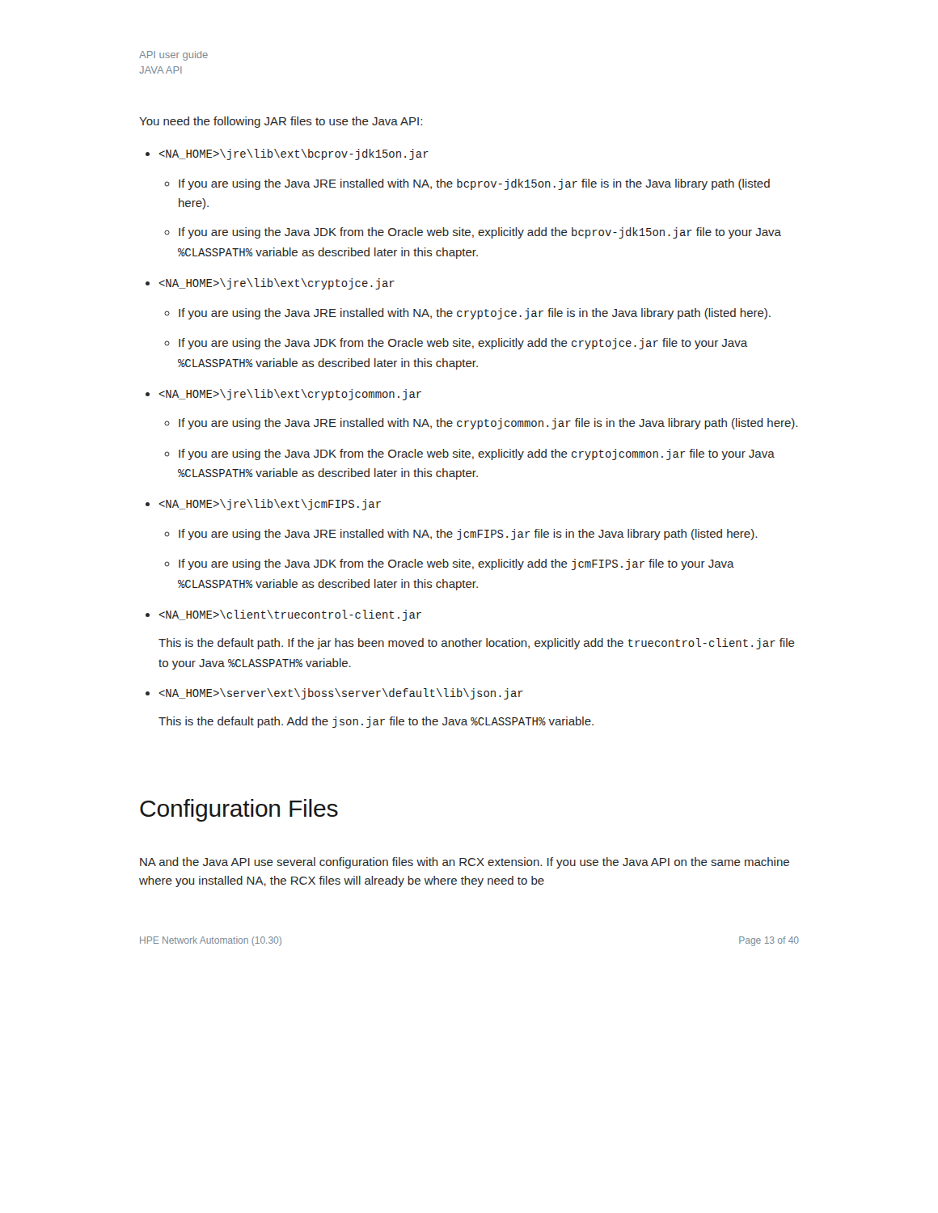API user guide JAVA API
You need the following JAR files to use the Java API:
<NA_HOME>\jre\lib\ext\bcprov-jdk15on.jar
If you are using the Java JRE installed with NA, the bcprov-jdk15on.jar file is in the Java library path (listed here).
If you are using the Java JDK from the Oracle web site, explicitly add the bcprov-jdk15on.jar file to your Java %CLASSPATH% variable as described later in this chapter.
<NA_HOME>\jre\lib\ext\cryptojce.jar
If you are using the Java JRE installed with NA, the cryptojce.jar file is in the Java library path (listed here).
If you are using the Java JDK from the Oracle web site, explicitly add the cryptojce.jar file to your Java %CLASSPATH% variable as described later in this chapter.
<NA_HOME>\jre\lib\ext\cryptojcommon.jar
If you are using the Java JRE installed with NA, the cryptojcommon.jar file is in the Java library path (listed here).
If you are using the Java JDK from the Oracle web site, explicitly add the cryptojcommon.jar file to your Java %CLASSPATH% variable as described later in this chapter.
<NA_HOME>\jre\lib\ext\jcmFIPS.jar
If you are using the Java JRE installed with NA, the jcmFIPS.jar file is in the Java library path (listed here).
If you are using the Java JDK from the Oracle web site, explicitly add the jcmFIPS.jar file to your Java %CLASSPATH% variable as described later in this chapter.
<NA_HOME>\client\truecontrol-client.jar
This is the default path. If the jar has been moved to another location, explicitly add the truecontrol-client.jar file to your Java %CLASSPATH% variable.
<NA_HOME>\server\ext\jboss\server\default\lib\json.jar
This is the default path. Add the json.jar file to the Java %CLASSPATH% variable.
Configuration Files
NA and the Java API use several configuration files with an RCX extension. If you use the Java API on the same machine where you installed NA, the RCX files will already be where they need to be
HPE Network Automation (10.30) Page 13 of 40